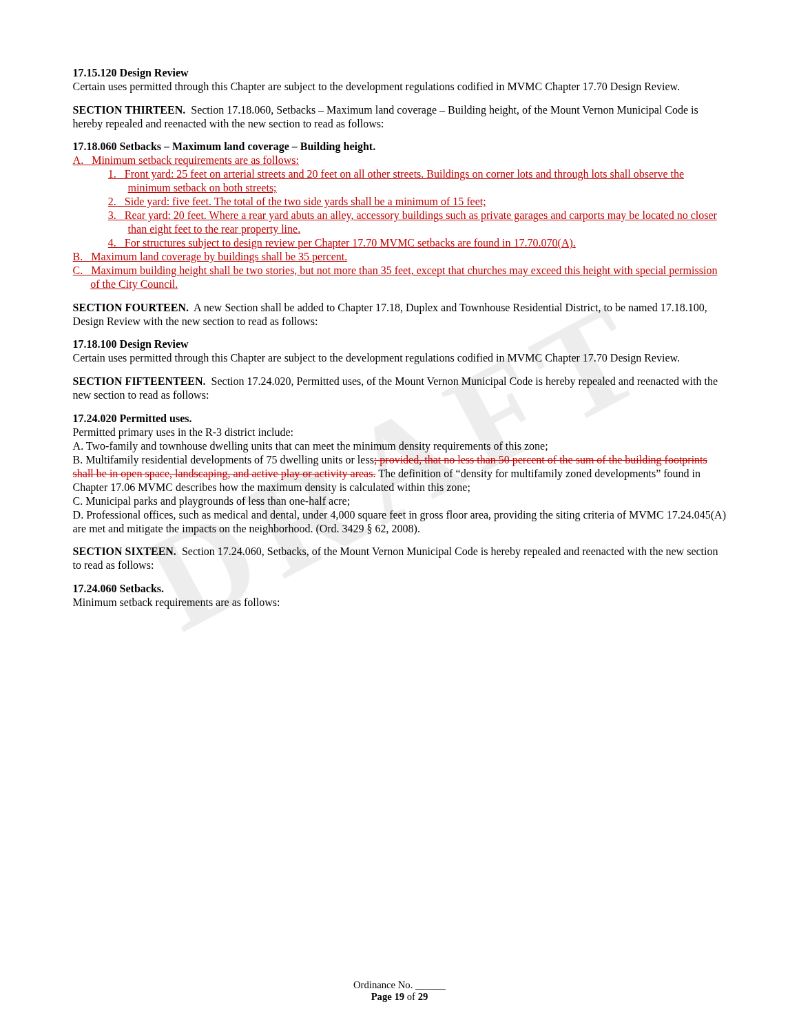DRAFT
17.15.120 Design Review
Certain uses permitted through this Chapter are subject to the development regulations codified in MVMC Chapter 17.70 Design Review.
SECTION THIRTEEN. Section 17.18.060, Setbacks – Maximum land coverage – Building height, of the Mount Vernon Municipal Code is hereby repealed and reenacted with the new section to read as follows:
17.18.060 Setbacks – Maximum land coverage – Building height.
A. Minimum setback requirements are as follows:
1. Front yard: 25 feet on arterial streets and 20 feet on all other streets. Buildings on corner lots and through lots shall observe the minimum setback on both streets;
2. Side yard: five feet. The total of the two side yards shall be a minimum of 15 feet;
3. Rear yard: 20 feet. Where a rear yard abuts an alley, accessory buildings such as private garages and carports may be located no closer than eight feet to the rear property line.
4. For structures subject to design review per Chapter 17.70 MVMC setbacks are found in 17.70.070(A).
B. Maximum land coverage by buildings shall be 35 percent.
C. Maximum building height shall be two stories, but not more than 35 feet, except that churches may exceed this height with special permission of the City Council.
SECTION FOURTEEN. A new Section shall be added to Chapter 17.18, Duplex and Townhouse Residential District, to be named 17.18.100, Design Review with the new section to read as follows:
17.18.100 Design Review
Certain uses permitted through this Chapter are subject to the development regulations codified in MVMC Chapter 17.70 Design Review.
SECTION FIFTEENTEEN. Section 17.24.020, Permitted uses, of the Mount Vernon Municipal Code is hereby repealed and reenacted with the new section to read as follows:
17.24.020 Permitted uses.
Permitted primary uses in the R-3 district include:
A. Two-family and townhouse dwelling units that can meet the minimum density requirements of this zone;
B. Multifamily residential developments of 75 dwelling units or less; provided, that no less than 50 percent of the sum of the building footprints shall be in open space, landscaping, and active play or activity areas. The definition of “density for multifamily zoned developments” found in Chapter 17.06 MVMC describes how the maximum density is calculated within this zone;
C. Municipal parks and playgrounds of less than one-half acre;
D. Professional offices, such as medical and dental, under 4,000 square feet in gross floor area, providing the siting criteria of MVMC 17.24.045(A) are met and mitigate the impacts on the neighborhood. (Ord. 3429 § 62, 2008).
SECTION SIXTEEN. Section 17.24.060, Setbacks, of the Mount Vernon Municipal Code is hereby repealed and reenacted with the new section to read as follows:
17.24.060 Setbacks.
Minimum setback requirements are as follows:
Ordinance No. ______
Page 19 of 29